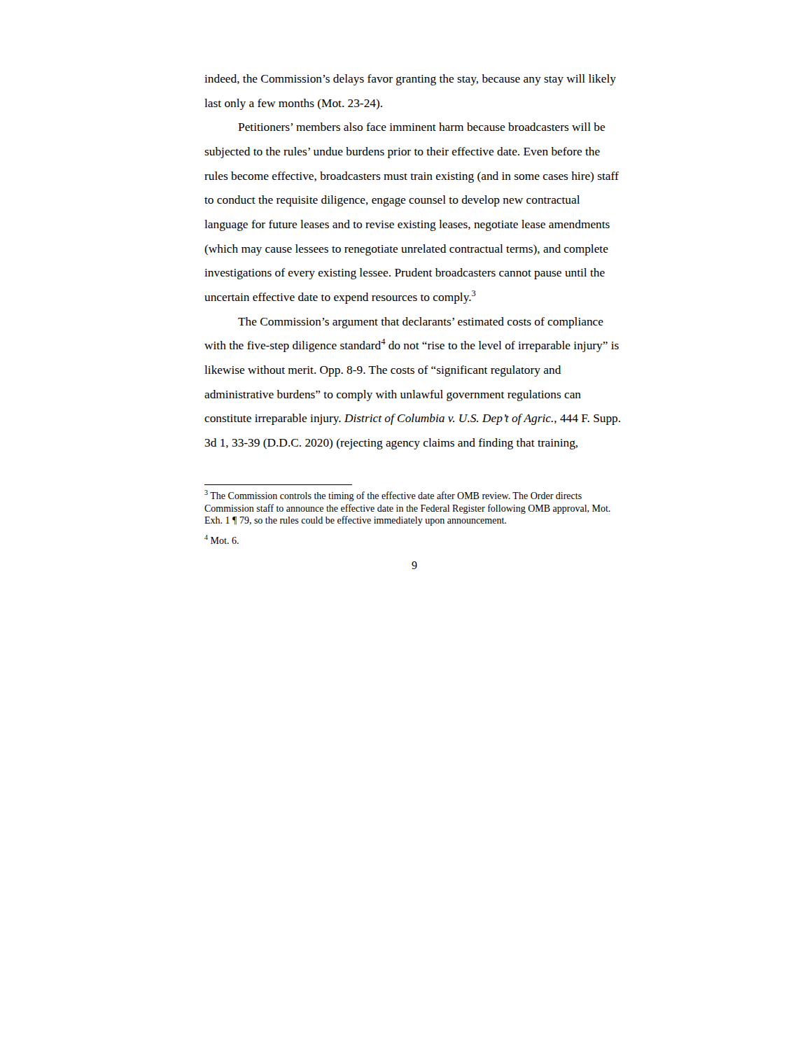indeed, the Commission’s delays favor granting the stay, because any stay will likely last only a few months (Mot. 23-24).
Petitioners’ members also face imminent harm because broadcasters will be subjected to the rules’ undue burdens prior to their effective date. Even before the rules become effective, broadcasters must train existing (and in some cases hire) staff to conduct the requisite diligence, engage counsel to develop new contractual language for future leases and to revise existing leases, negotiate lease amendments (which may cause lessees to renegotiate unrelated contractual terms), and complete investigations of every existing lessee. Prudent broadcasters cannot pause until the uncertain effective date to expend resources to comply.3
The Commission’s argument that declarants’ estimated costs of compliance with the five-step diligence standard4 do not “rise to the level of irreparable injury” is likewise without merit. Opp. 8-9. The costs of “significant regulatory and administrative burdens” to comply with unlawful government regulations can constitute irreparable injury. District of Columbia v. U.S. Dep’t of Agric., 444 F. Supp. 3d 1, 33-39 (D.D.C. 2020) (rejecting agency claims and finding that training,
3 The Commission controls the timing of the effective date after OMB review. The Order directs Commission staff to announce the effective date in the Federal Register following OMB approval, Mot. Exh. 1 ¶ 79, so the rules could be effective immediately upon announcement.
4 Mot. 6.
9